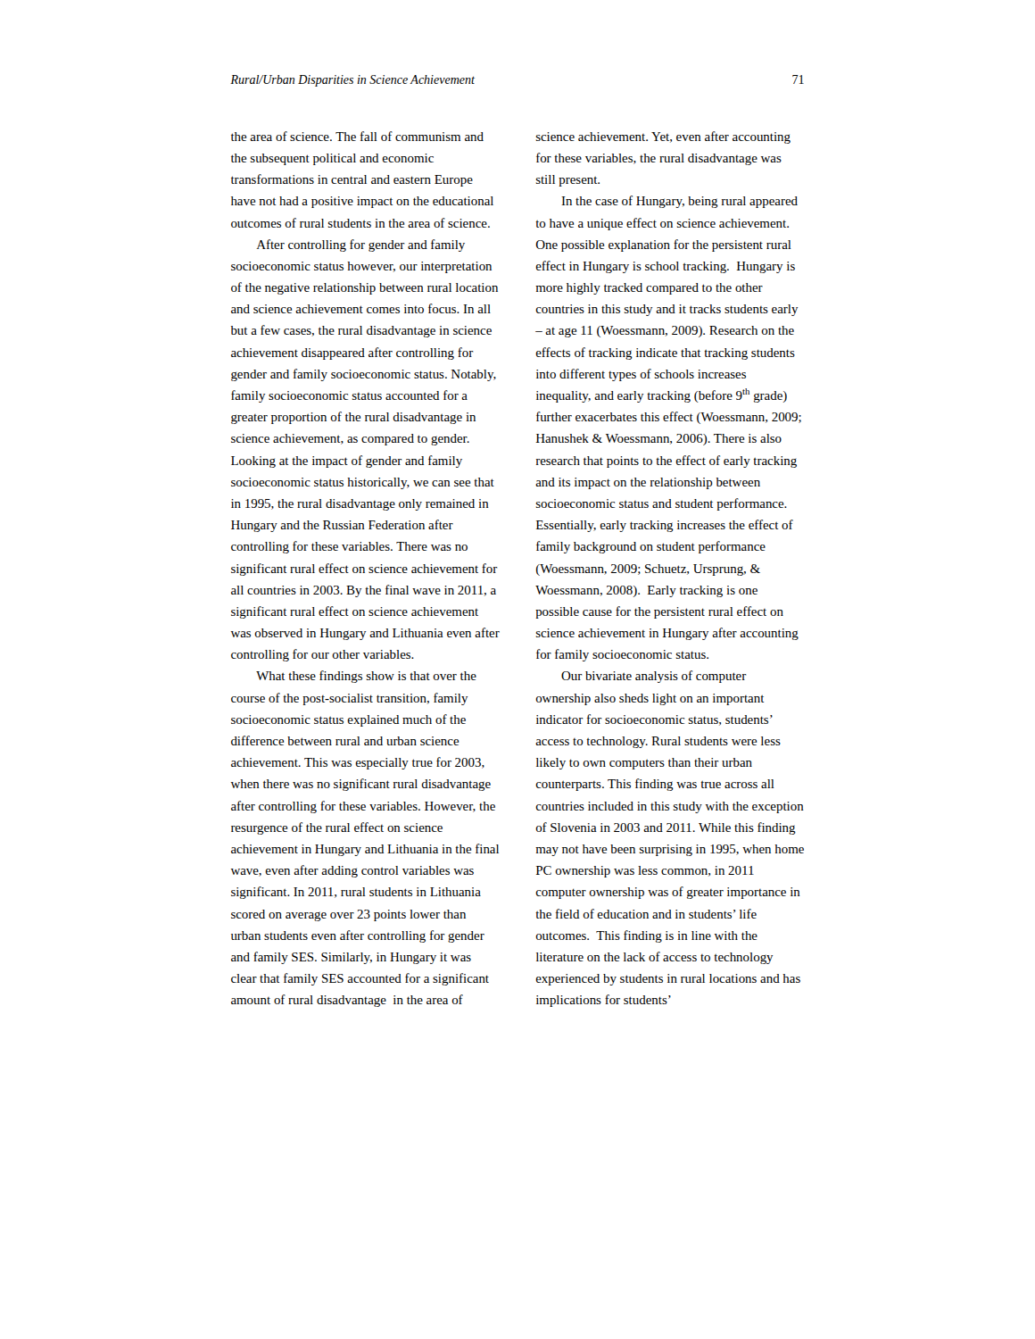Rural/Urban Disparities in Science Achievement 71
the area of science. The fall of communism and the subsequent political and economic transformations in central and eastern Europe have not had a positive impact on the educational outcomes of rural students in the area of science.
After controlling for gender and family socioeconomic status however, our interpretation of the negative relationship between rural location and science achievement comes into focus. In all but a few cases, the rural disadvantage in science achievement disappeared after controlling for gender and family socioeconomic status. Notably, family socioeconomic status accounted for a greater proportion of the rural disadvantage in science achievement, as compared to gender. Looking at the impact of gender and family socioeconomic status historically, we can see that in 1995, the rural disadvantage only remained in Hungary and the Russian Federation after controlling for these variables. There was no significant rural effect on science achievement for all countries in 2003. By the final wave in 2011, a significant rural effect on science achievement was observed in Hungary and Lithuania even after controlling for our other variables.
What these findings show is that over the course of the post-socialist transition, family socioeconomic status explained much of the difference between rural and urban science achievement. This was especially true for 2003, when there was no significant rural disadvantage after controlling for these variables. However, the resurgence of the rural effect on science achievement in Hungary and Lithuania in the final wave, even after adding control variables was significant. In 2011, rural students in Lithuania scored on average over 23 points lower than urban students even after controlling for gender and family SES. Similarly, in Hungary it was clear that family SES accounted for a significant amount of rural disadvantage in the area of science achievement. Yet, even after accounting for these variables, the rural disadvantage was still present.
In the case of Hungary, being rural appeared to have a unique effect on science achievement. One possible explanation for the persistent rural effect in Hungary is school tracking. Hungary is more highly tracked compared to the other countries in this study and it tracks students early – at age 11 (Woessmann, 2009). Research on the effects of tracking indicate that tracking students into different types of schools increases inequality, and early tracking (before 9th grade) further exacerbates this effect (Woessmann, 2009; Hanushek & Woessmann, 2006). There is also research that points to the effect of early tracking and its impact on the relationship between socioeconomic status and student performance. Essentially, early tracking increases the effect of family background on student performance (Woessmann, 2009; Schuetz, Ursprung, & Woessmann, 2008). Early tracking is one possible cause for the persistent rural effect on science achievement in Hungary after accounting for family socioeconomic status.
Our bivariate analysis of computer ownership also sheds light on an important indicator for socioeconomic status, students’ access to technology. Rural students were less likely to own computers than their urban counterparts. This finding was true across all countries included in this study with the exception of Slovenia in 2003 and 2011. While this finding may not have been surprising in 1995, when home PC ownership was less common, in 2011 computer ownership was of greater importance in the field of education and in students’ life outcomes. This finding is in line with the literature on the lack of access to technology experienced by students in rural locations and has implications for students’